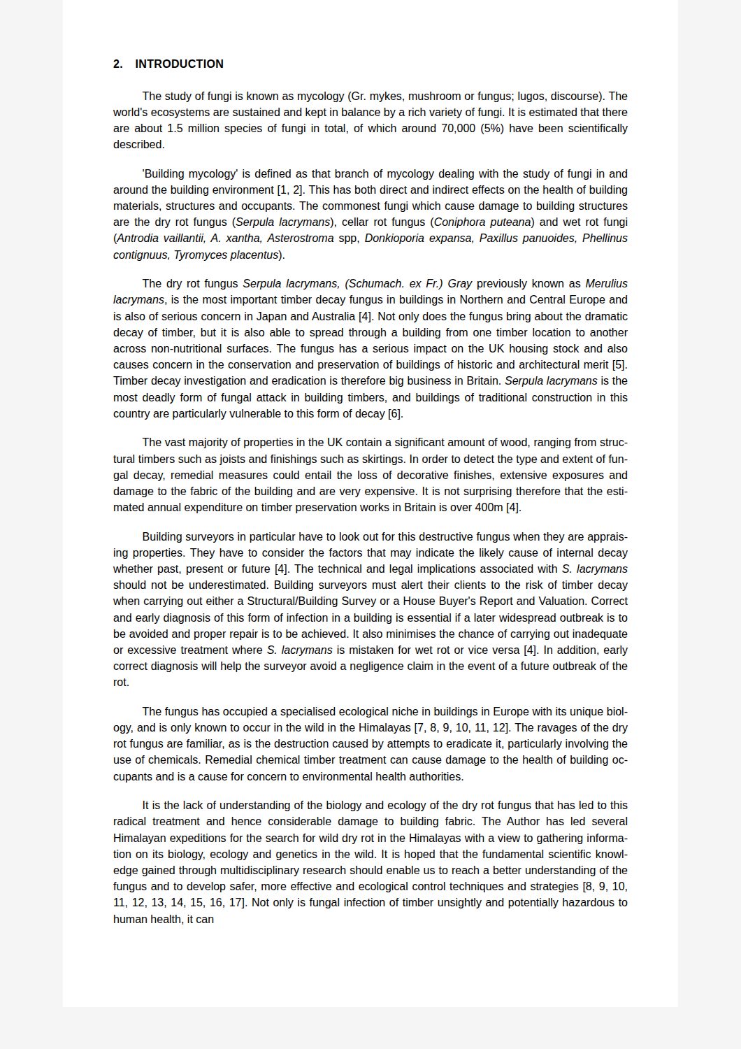2. INTRODUCTION
The study of fungi is known as mycology (Gr. mykes, mushroom or fungus; lugos, discourse). The world's ecosystems are sustained and kept in balance by a rich variety of fungi. It is estimated that there are about 1.5 million species of fungi in total, of which around 70,000 (5%) have been scientifically described.
'Building mycology' is defined as that branch of mycology dealing with the study of fungi in and around the building environment [1, 2]. This has both direct and indirect effects on the health of building materials, structures and occupants. The commonest fungi which cause damage to building structures are the dry rot fungus (Serpula lacrymans), cellar rot fungus (Coniphora puteana) and wet rot fungi (Antrodia vaillantii, A. xantha, Asterostroma spp, Donkioporia expansa, Paxillus panuoides, Phellinus contignuus, Tyromyces placentus).
The dry rot fungus Serpula lacrymans, (Schumach. ex Fr.) Gray previously known as Merulius lacrymans, is the most important timber decay fungus in buildings in Northern and Central Europe and is also of serious concern in Japan and Australia [4]. Not only does the fungus bring about the dramatic decay of timber, but it is also able to spread through a building from one timber location to another across non-nutritional surfaces. The fungus has a serious impact on the UK housing stock and also causes concern in the conservation and preservation of buildings of historic and architectural merit [5]. Timber decay investigation and eradication is therefore big business in Britain. Serpula lacrymans is the most deadly form of fungal attack in building timbers, and buildings of traditional construction in this country are particularly vulnerable to this form of decay [6].
The vast majority of properties in the UK contain a significant amount of wood, ranging from structural timbers such as joists and finishings such as skirtings. In order to detect the type and extent of fungal decay, remedial measures could entail the loss of decorative finishes, extensive exposures and damage to the fabric of the building and are very expensive. It is not surprising therefore that the estimated annual expenditure on timber preservation works in Britain is over 400m [4].
Building surveyors in particular have to look out for this destructive fungus when they are appraising properties. They have to consider the factors that may indicate the likely cause of internal decay whether past, present or future [4]. The technical and legal implications associated with S. lacrymans should not be underestimated. Building surveyors must alert their clients to the risk of timber decay when carrying out either a Structural/Building Survey or a House Buyer's Report and Valuation. Correct and early diagnosis of this form of infection in a building is essential if a later widespread outbreak is to be avoided and proper repair is to be achieved. It also minimises the chance of carrying out inadequate or excessive treatment where S. lacrymans is mistaken for wet rot or vice versa [4]. In addition, early correct diagnosis will help the surveyor avoid a negligence claim in the event of a future outbreak of the rot.
The fungus has occupied a specialised ecological niche in buildings in Europe with its unique biology, and is only known to occur in the wild in the Himalayas [7, 8, 9, 10, 11, 12]. The ravages of the dry rot fungus are familiar, as is the destruction caused by attempts to eradicate it, particularly involving the use of chemicals. Remedial chemical timber treatment can cause damage to the health of building occupants and is a cause for concern to environmental health authorities.
It is the lack of understanding of the biology and ecology of the dry rot fungus that has led to this radical treatment and hence considerable damage to building fabric. The Author has led several Himalayan expeditions for the search for wild dry rot in the Himalayas with a view to gathering information on its biology, ecology and genetics in the wild. It is hoped that the fundamental scientific knowledge gained through multidisciplinary research should enable us to reach a better understanding of the fungus and to develop safer, more effective and ecological control techniques and strategies [8, 9, 10, 11, 12, 13, 14, 15, 16, 17]. Not only is fungal infection of timber unsightly and potentially hazardous to human health, it can